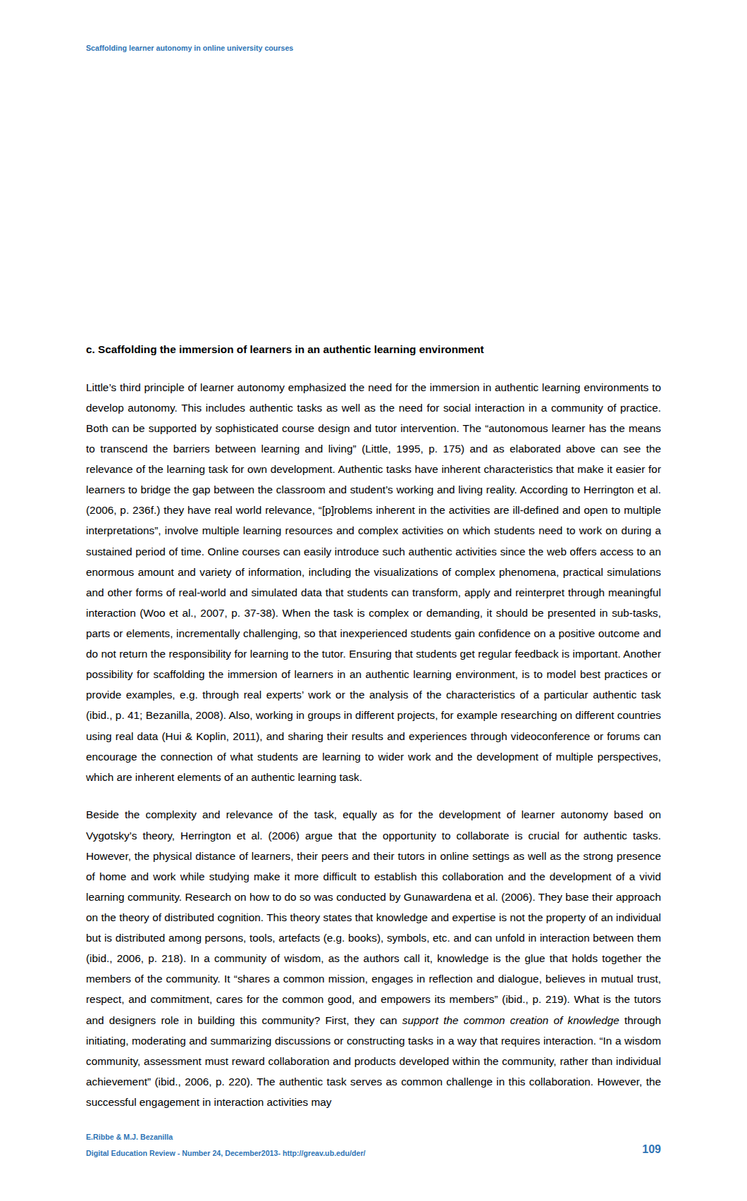Scaffolding learner autonomy in online university courses
c. Scaffolding the immersion of learners in an authentic learning environment
Little’s third principle of learner autonomy emphasized the need for the immersion in authentic learning environments to develop autonomy. This includes authentic tasks as well as the need for social interaction in a community of practice. Both can be supported by sophisticated course design and tutor intervention. The “autonomous learner has the means to transcend the barriers between learning and living” (Little, 1995, p. 175) and as elaborated above can see the relevance of the learning task for own development. Authentic tasks have inherent characteristics that make it easier for learners to bridge the gap between the classroom and student’s working and living reality. According to Herrington et al. (2006, p. 236f.) they have real world relevance, “[p]roblems inherent in the activities are ill-defined and open to multiple interpretations”, involve multiple learning resources and complex activities on which students need to work on during a sustained period of time. Online courses can easily introduce such authentic activities since the web offers access to an enormous amount and variety of information, including the visualizations of complex phenomena, practical simulations and other forms of real-world and simulated data that students can transform, apply and reinterpret through meaningful interaction (Woo et al., 2007, p. 37-38). When the task is complex or demanding, it should be presented in sub-tasks, parts or elements, incrementally challenging, so that inexperienced students gain confidence on a positive outcome and do not return the responsibility for learning to the tutor. Ensuring that students get regular feedback is important. Another possibility for scaffolding the immersion of learners in an authentic learning environment, is to model best practices or provide examples, e.g. through real experts’ work or the analysis of the characteristics of a particular authentic task (ibid., p. 41; Bezanilla, 2008). Also, working in groups in different projects, for example researching on different countries using real data (Hui & Koplin, 2011), and sharing their results and experiences through videoconference or forums can encourage the connection of what students are learning to wider work and the development of multiple perspectives, which are inherent elements of an authentic learning task.
Beside the complexity and relevance of the task, equally as for the development of learner autonomy based on Vygotsky’s theory, Herrington et al. (2006) argue that the opportunity to collaborate is crucial for authentic tasks. However, the physical distance of learners, their peers and their tutors in online settings as well as the strong presence of home and work while studying make it more difficult to establish this collaboration and the development of a vivid learning community. Research on how to do so was conducted by Gunawardena et al. (2006). They base their approach on the theory of distributed cognition. This theory states that knowledge and expertise is not the property of an individual but is distributed among persons, tools, artefacts (e.g. books), symbols, etc. and can unfold in interaction between them (ibid., 2006, p. 218). In a community of wisdom, as the authors call it, knowledge is the glue that holds together the members of the community. It “shares a common mission, engages in reflection and dialogue, believes in mutual trust, respect, and commitment, cares for the common good, and empowers its members” (ibid., p. 219). What is the tutors and designers role in building this community? First, they can support the common creation of knowledge through initiating, moderating and summarizing discussions or constructing tasks in a way that requires interaction. “In a wisdom community, assessment must reward collaboration and products developed within the community, rather than individual achievement” (ibid., 2006, p. 220). The authentic task serves as common challenge in this collaboration. However, the successful engagement in interaction activities may
E.Ribbe & M.J. Bezanilla
Digital Education Review - Number 24, December2013- http://greav.ub.edu/der/
109